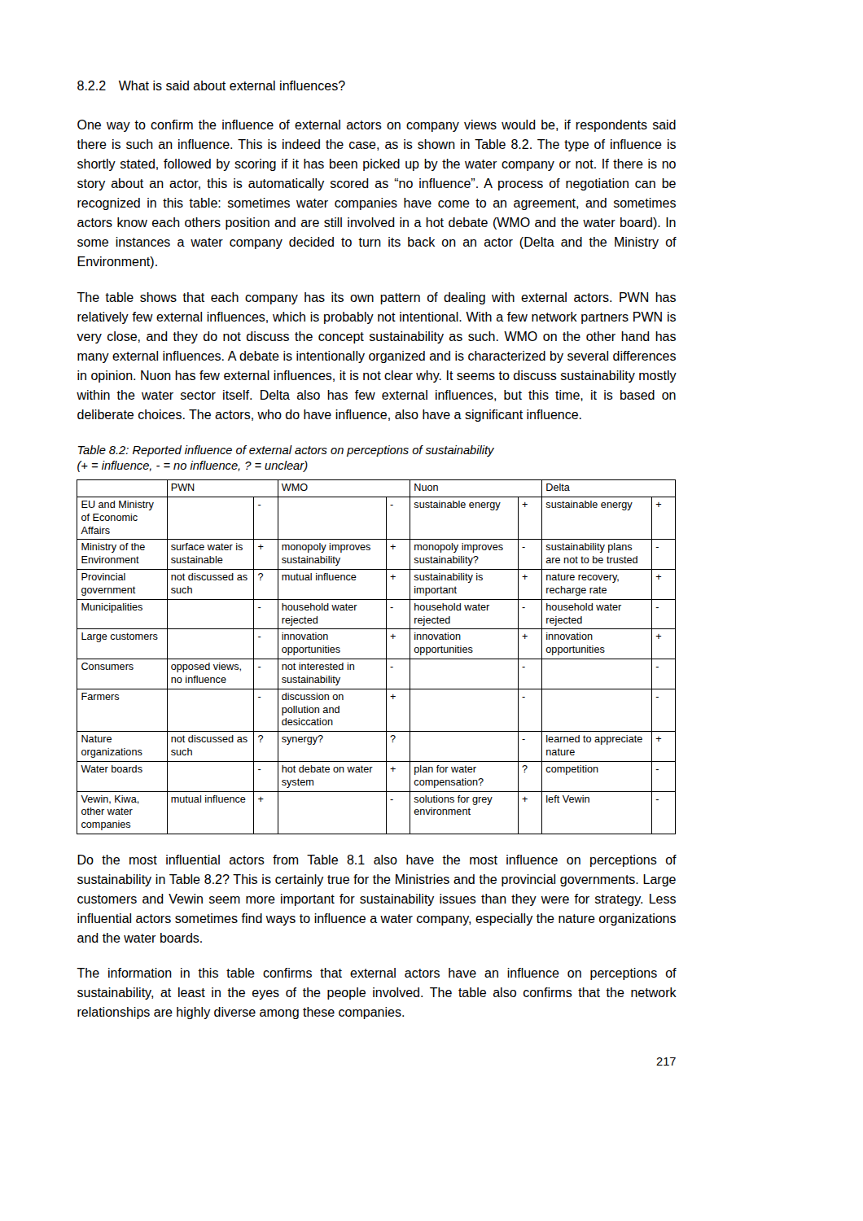8.2.2 What is said about external influences?
One way to confirm the influence of external actors on company views would be, if respondents said there is such an influence. This is indeed the case, as is shown in Table 8.2. The type of influence is shortly stated, followed by scoring if it has been picked up by the water company or not. If there is no story about an actor, this is automatically scored as “no influence”. A process of negotiation can be recognized in this table: sometimes water companies have come to an agreement, and sometimes actors know each others position and are still involved in a hot debate (WMO and the water board). In some instances a water company decided to turn its back on an actor (Delta and the Ministry of Environment).
The table shows that each company has its own pattern of dealing with external actors. PWN has relatively few external influences, which is probably not intentional. With a few network partners PWN is very close, and they do not discuss the concept sustainability as such. WMO on the other hand has many external influences. A debate is intentionally organized and is characterized by several differences in opinion. Nuon has few external influences, it is not clear why. It seems to discuss sustainability mostly within the water sector itself. Delta also has few external influences, but this time, it is based on deliberate choices. The actors, who do have influence, also have a significant influence.
Table 8.2: Reported influence of external actors on perceptions of sustainability
(+ = influence, - = no influence, ? = unclear)
| | PWN | WMO | Nuon | Delta |
| --- | --- | --- | --- | --- |
| EU and Ministry of Economic Affairs | | - | | - | sustainable energy | + | sustainable energy | + |
| Ministry of the Environment | surface water is sustainable | + | monopoly improves sustainability | + | monopoly improves sustainability? | - | sustainability plans are not to be trusted | - |
| Provincial government | not discussed as such | ? | mutual influence | + | sustainability is important | + | nature recovery, recharge rate | + |
| Municipalities | | - | household water rejected | - | household water rejected | - | household water rejected | - |
| Large customers | | - | innovation opportunities | + | innovation opportunities | + | innovation opportunities | + |
| Consumers | opposed views, no influence | - | not interested in sustainability | - | | - | | - |
| Farmers | | - | discussion on pollution and desiccation | + | | - | | - |
| Nature organizations | not discussed as such | ? | synergy? | ? | | - | learned to appreciate nature | + |
| Water boards | | - | hot debate on water system | + | plan for water compensation? | ? | competition | - |
| Vewin, Kiwa, other water companies | mutual influence | + | | - | solutions for grey environment | + | left Vewin | - |
Do the most influential actors from Table 8.1 also have the most influence on perceptions of sustainability in Table 8.2? This is certainly true for the Ministries and the provincial governments. Large customers and Vewin seem more important for sustainability issues than they were for strategy. Less influential actors sometimes find ways to influence a water company, especially the nature organizations and the water boards.
The information in this table confirms that external actors have an influence on perceptions of sustainability, at least in the eyes of the people involved. The table also confirms that the network relationships are highly diverse among these companies.
217